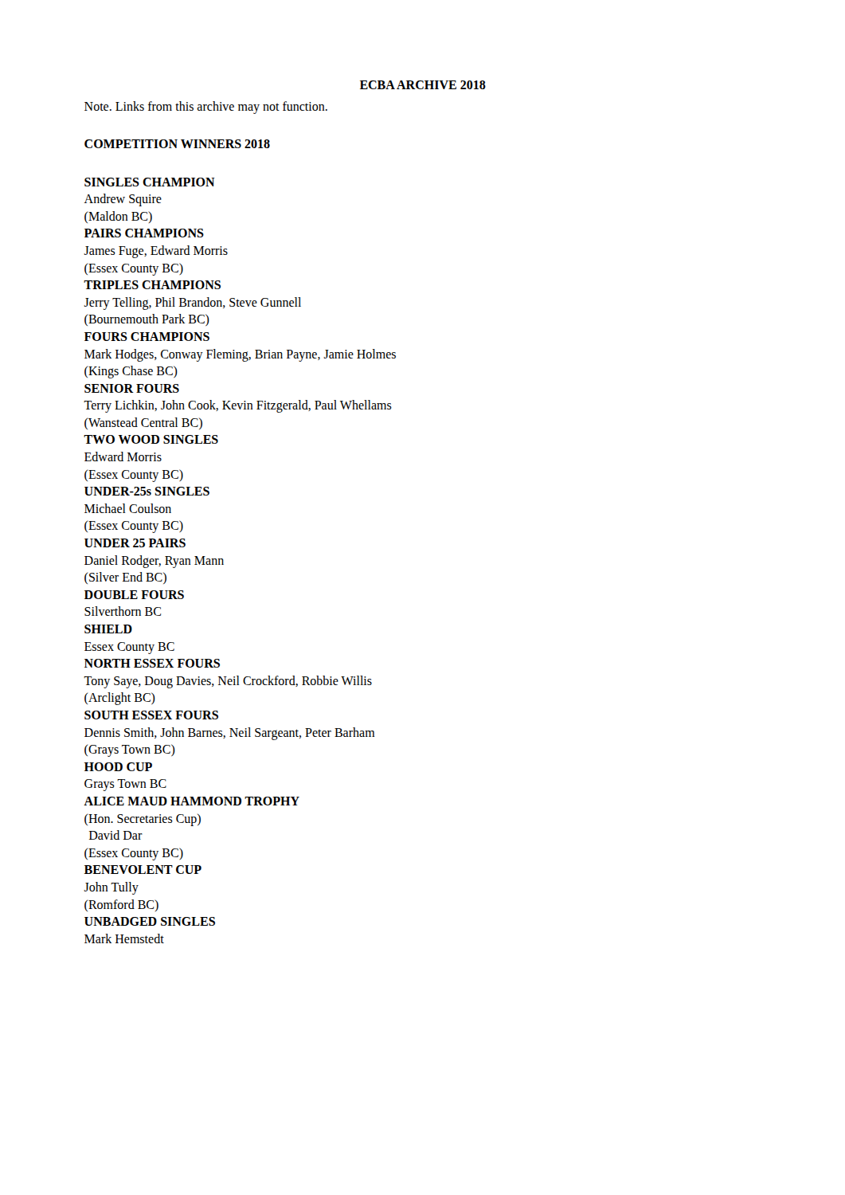ECBA ARCHIVE 2018
Note. Links from this archive may not function.
COMPETITION WINNERS 2018
SINGLES CHAMPION
Andrew Squire
(Maldon BC)
PAIRS CHAMPIONS
James Fuge, Edward Morris
(Essex County BC)
TRIPLES CHAMPIONS
Jerry Telling, Phil Brandon, Steve Gunnell
(Bournemouth Park BC)
FOURS CHAMPIONS
Mark Hodges, Conway Fleming, Brian Payne, Jamie Holmes
(Kings Chase BC)
SENIOR FOURS
Terry Lichkin, John Cook, Kevin Fitzgerald, Paul Whellams
(Wanstead Central BC)
TWO WOOD SINGLES
Edward Morris
(Essex County BC)
UNDER-25s SINGLES
Michael Coulson
(Essex County BC)
UNDER 25 PAIRS
Daniel Rodger, Ryan Mann
(Silver End BC)
DOUBLE FOURS
Silverthorn BC
SHIELD
Essex County BC
NORTH ESSEX FOURS
Tony Saye, Doug Davies, Neil Crockford, Robbie Willis
(Arclight BC)
SOUTH ESSEX FOURS
Dennis Smith, John Barnes, Neil Sargeant, Peter Barham
(Grays Town BC)
HOOD CUP
Grays Town BC
ALICE MAUD HAMMOND TROPHY
(Hon. Secretaries Cup)
David Dar
(Essex County BC)
BENEVOLENT CUP
John Tully
(Romford BC)
UNBADGED SINGLES
Mark Hemstedt